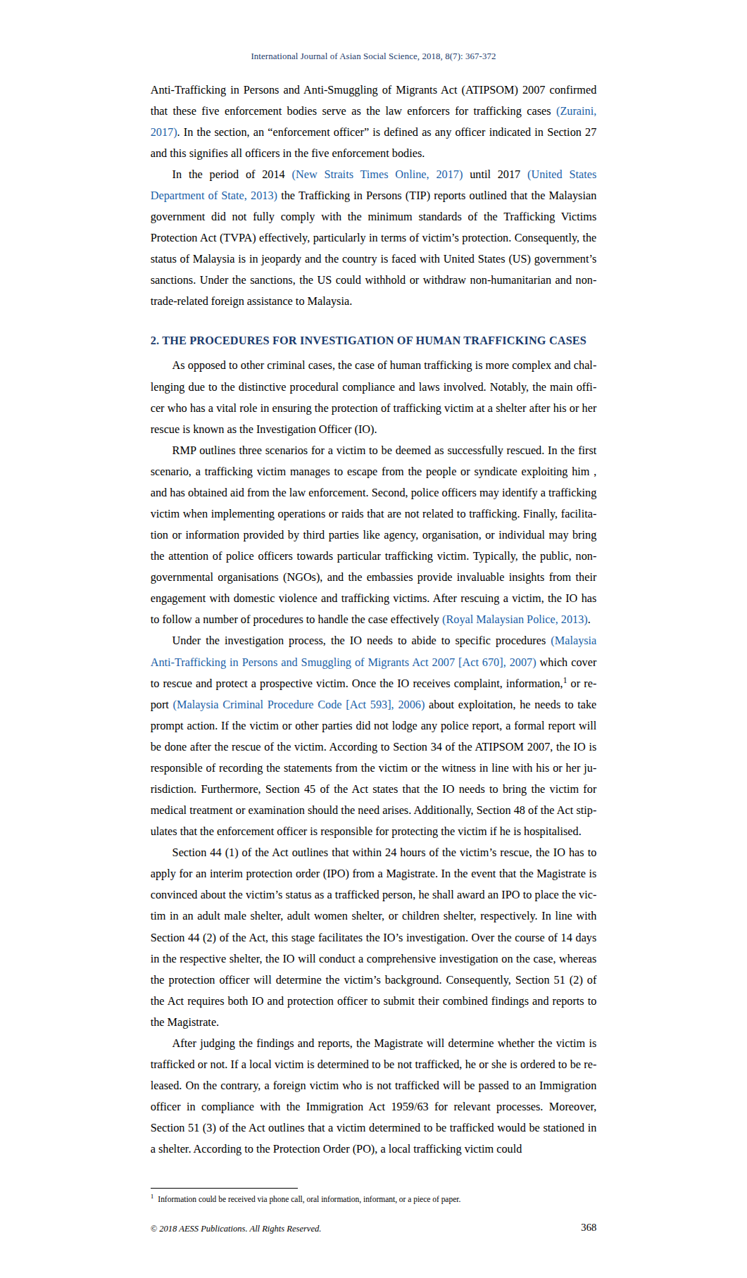International Journal of Asian Social Science, 2018, 8(7): 367-372
Anti-Trafficking in Persons and Anti-Smuggling of Migrants Act (ATIPSOM) 2007 confirmed that these five enforcement bodies serve as the law enforcers for trafficking cases (Zuraini, 2017). In the section, an “enforcement officer” is defined as any officer indicated in Section 27 and this signifies all officers in the five enforcement bodies.
In the period of 2014 (New Straits Times Online, 2017) until 2017 (United States Department of State, 2013) the Trafficking in Persons (TIP) reports outlined that the Malaysian government did not fully comply with the minimum standards of the Trafficking Victims Protection Act (TVPA) effectively, particularly in terms of victim’s protection. Consequently, the status of Malaysia is in jeopardy and the country is faced with United States (US) government’s sanctions. Under the sanctions, the US could withhold or withdraw non-humanitarian and non-trade-related foreign assistance to Malaysia.
2. THE PROCEDURES FOR INVESTIGATION OF HUMAN TRAFFICKING CASES
As opposed to other criminal cases, the case of human trafficking is more complex and challenging due to the distinctive procedural compliance and laws involved. Notably, the main officer who has a vital role in ensuring the protection of trafficking victim at a shelter after his or her rescue is known as the Investigation Officer (IO).
RMP outlines three scenarios for a victim to be deemed as successfully rescued. In the first scenario, a trafficking victim manages to escape from the people or syndicate exploiting him , and has obtained aid from the law enforcement. Second, police officers may identify a trafficking victim when implementing operations or raids that are not related to trafficking. Finally, facilitation or information provided by third parties like agency, organisation, or individual may bring the attention of police officers towards particular trafficking victim. Typically, the public, non-governmental organisations (NGOs), and the embassies provide invaluable insights from their engagement with domestic violence and trafficking victims. After rescuing a victim, the IO has to follow a number of procedures to handle the case effectively (Royal Malaysian Police, 2013).
Under the investigation process, the IO needs to abide to specific procedures (Malaysia Anti-Trafficking in Persons and Smuggling of Migrants Act 2007 [Act 670], 2007) which cover to rescue and protect a prospective victim. Once the IO receives complaint, information,1 or report (Malaysia Criminal Procedure Code [Act 593], 2006) about exploitation, he needs to take prompt action. If the victim or other parties did not lodge any police report, a formal report will be done after the rescue of the victim. According to Section 34 of the ATIPSOM 2007, the IO is responsible of recording the statements from the victim or the witness in line with his or her jurisdiction. Furthermore, Section 45 of the Act states that the IO needs to bring the victim for medical treatment or examination should the need arises. Additionally, Section 48 of the Act stipulates that the enforcement officer is responsible for protecting the victim if he is hospitalised.
Section 44 (1) of the Act outlines that within 24 hours of the victim’s rescue, the IO has to apply for an interim protection order (IPO) from a Magistrate. In the event that the Magistrate is convinced about the victim’s status as a trafficked person, he shall award an IPO to place the victim in an adult male shelter, adult women shelter, or children shelter, respectively. In line with Section 44 (2) of the Act, this stage facilitates the IO’s investigation. Over the course of 14 days in the respective shelter, the IO will conduct a comprehensive investigation on the case, whereas the protection officer will determine the victim’s background. Consequently, Section 51 (2) of the Act requires both IO and protection officer to submit their combined findings and reports to the Magistrate.
After judging the findings and reports, the Magistrate will determine whether the victim is trafficked or not. If a local victim is determined to be not trafficked, he or she is ordered to be released. On the contrary, a foreign victim who is not trafficked will be passed to an Immigration officer in compliance with the Immigration Act 1959/63 for relevant processes. Moreover, Section 51 (3) of the Act outlines that a victim determined to be trafficked would be stationed in a shelter. According to the Protection Order (PO), a local trafficking victim could
1 Information could be received via phone call, oral information, informant, or a piece of paper.
© 2018 AESS Publications. All Rights Reserved. 368